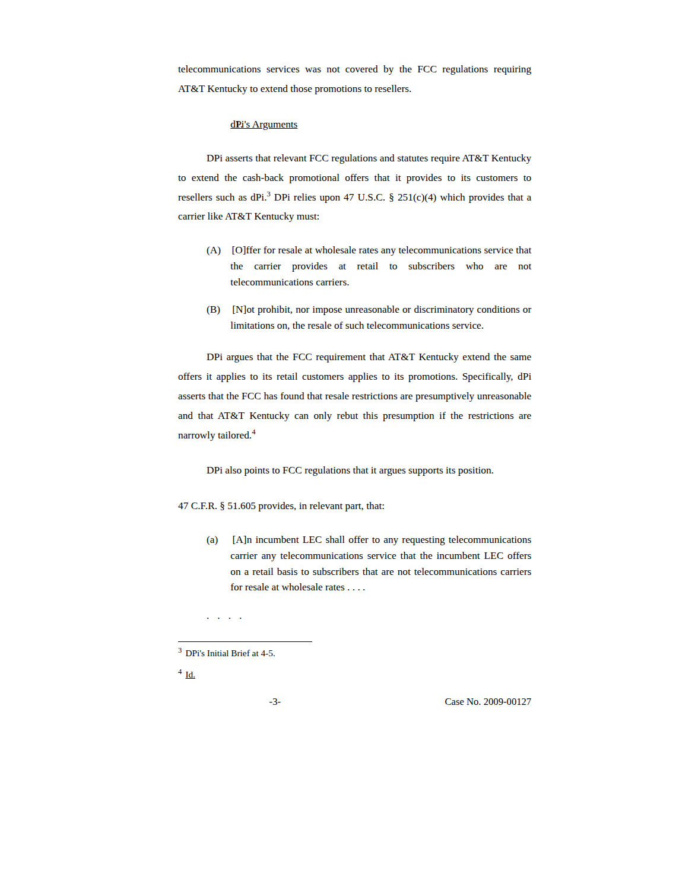telecommunications services was not covered by the FCC regulations requiring AT&T Kentucky to extend those promotions to resellers.
1. dPi's Arguments
DPi asserts that relevant FCC regulations and statutes require AT&T Kentucky to extend the cash-back promotional offers that it provides to its customers to resellers such as dPi.3 DPi relies upon 47 U.S.C. § 251(c)(4) which provides that a carrier like AT&T Kentucky must:
(A) [O]ffer for resale at wholesale rates any telecommunications service that the carrier provides at retail to subscribers who are not telecommunications carriers.
(B) [N]ot prohibit, nor impose unreasonable or discriminatory conditions or limitations on, the resale of such telecommunications service.
DPi argues that the FCC requirement that AT&T Kentucky extend the same offers it applies to its retail customers applies to its promotions. Specifically, dPi asserts that the FCC has found that resale restrictions are presumptively unreasonable and that AT&T Kentucky can only rebut this presumption if the restrictions are narrowly tailored.4
DPi also points to FCC regulations that it argues supports its position.
47 C.F.R. § 51.605 provides, in relevant part, that:
(a) [A]n incumbent LEC shall offer to any requesting telecommunications carrier any telecommunications service that the incumbent LEC offers on a retail basis to subscribers that are not telecommunications carriers for resale at wholesale rates . . . .
. . . .
3 DPi's Initial Brief at 4-5.
4 Id.
-3- Case No. 2009-00127